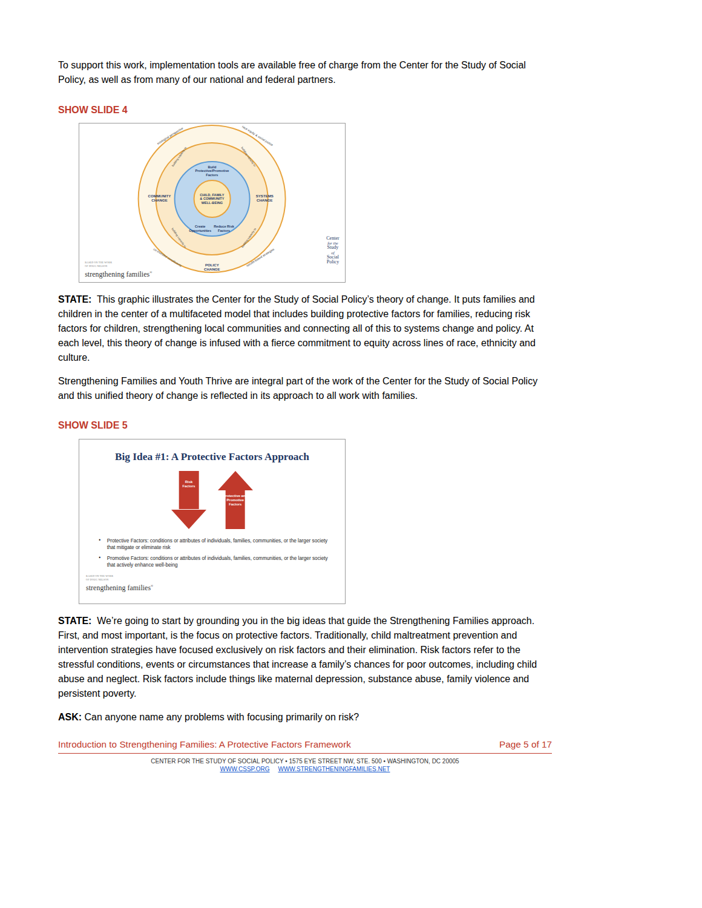To support this work, implementation tools are available free of charge from the Center for the Study of Social Policy, as well as from many of our national and federal partners.
SHOW SLIDE 4
CHILD, FAMILY
& COMMUNITY
WELL-BEING
Build
Protective/Promotive
Factors
Create
Opportunities
Reduce Risk
Factors
COMMUNITY
CHANGE
SYSTEMS
CHANGE
POLICY
CHANGE
ecological perspective
race equity & social justice
co-invested constituents
results-based strategies
building capacity to
building capacity to
building capacity to
building capacity to
Centerfor the Studyof Social
Policy
BASED ON THE WORK
OF DOUG NELSON strengthening families®
STATE: This graphic illustrates the Center for the Study of Social Policy’s theory of change. It puts families and children in the center of a multifaceted model that includes building protective factors for families, reducing risk factors for children, strengthening local communities and connecting all of this to systems change and policy. At each level, this theory of change is infused with a fierce commitment to equity across lines of race, ethnicity and culture.
Strengthening Families and Youth Thrive are integral part of the work of the Center for the Study of Social Policy and this unified theory of change is reflected in its approach to all work with families.
SHOW SLIDE 5
Big Idea #1: A Protective Factors Approach
Risk
Factors
Protective and
Promotive
Factors
Protective Factors: conditions or attributes of individuals, families, communities, or the larger society that mitigate or eliminate risk
Promotive Factors: conditions or attributes of individuals, families, communities, or the larger society that actively enhance well-being
BASED ON THE WORK
OF DOUG NELSON strengthening families®
STATE: We’re going to start by grounding you in the big ideas that guide the Strengthening Families approach. First, and most important, is the focus on protective factors. Traditionally, child maltreatment prevention and intervention strategies have focused exclusively on risk factors and their elimination. Risk factors refer to the stressful conditions, events or circumstances that increase a family’s chances for poor outcomes, including child abuse and neglect. Risk factors include things like maternal depression, substance abuse, family violence and persistent poverty.
ASK: Can anyone name any problems with focusing primarily on risk?
Introduction to Strengthening Families: A Protective Factors Framework Page 5 of 17
CENTER FOR THE STUDY OF SOCIAL POLICY • 1575 EYE STREET NW, STE. 500 • WASHINGTON, DC 20005
WWW.CSSP.ORG WWW.STRENGTHENINGFAMILIES.NET